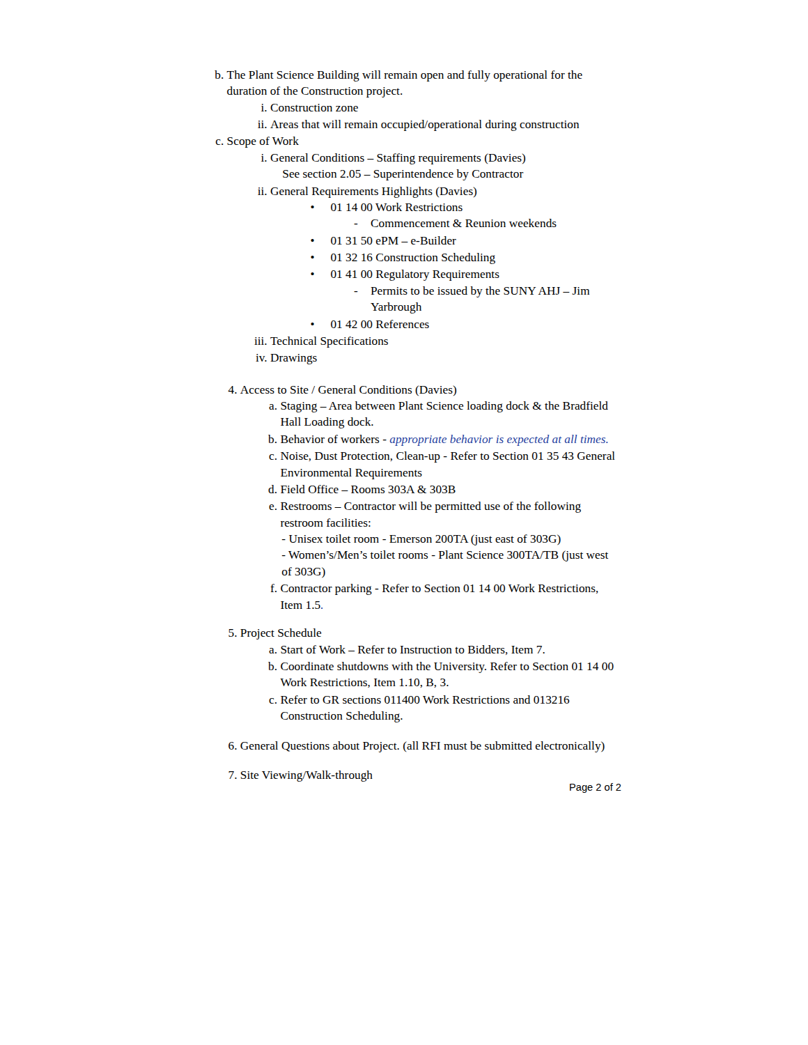The Plant Science Building will remain open and fully operational for the duration of the Construction project.
Construction zone
Areas that will remain occupied/operational during construction
Scope of Work
General Conditions – Staffing requirements (Davies) See section 2.05 – Superintendence by Contractor
General Requirements Highlights (Davies)
01 14 00 Work Restrictions
Commencement & Reunion weekends
01 31 50 ePM – e-Builder
01 32 16 Construction Scheduling
01 41 00 Regulatory Requirements
Permits to be issued by the SUNY AHJ – Jim Yarbrough
01 42 00 References
Technical Specifications
Drawings
Access to Site / General Conditions (Davies)
Staging – Area between Plant Science loading dock & the Bradfield Hall Loading dock.
Behavior of workers - appropriate behavior is expected at all times.
Noise, Dust Protection, Clean-up - Refer to Section 01 35 43 General Environmental Requirements
Field Office – Rooms 303A & 303B
Restrooms – Contractor will be permitted use of the following restroom facilities:
- Unisex toilet room - Emerson 200TA (just east of 303G)
- Women’s/Men’s toilet rooms - Plant Science 300TA/TB (just west of 303G)
Contractor parking - Refer to Section 01 14 00 Work Restrictions, Item 1.5.
Project Schedule
Start of Work – Refer to Instruction to Bidders, Item 7.
Coordinate shutdowns with the University. Refer to Section 01 14 00 Work Restrictions, Item 1.10, B, 3.
Refer to GR sections 011400 Work Restrictions and 013216 Construction Scheduling.
General Questions about Project. (all RFI must be submitted electronically)
Site Viewing/Walk-through
Page 2 of 2